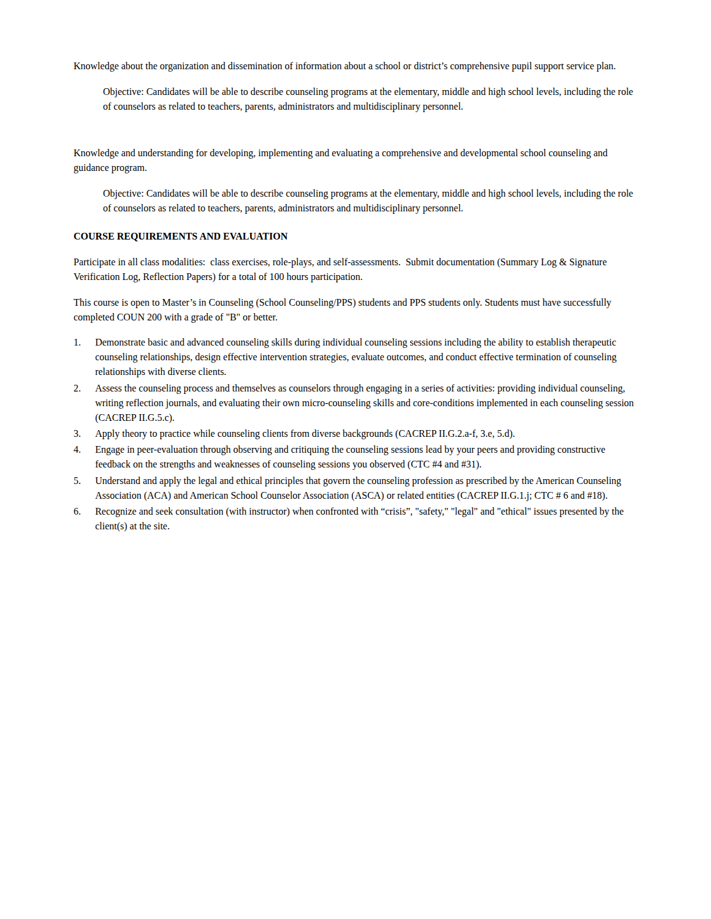Knowledge about the organization and dissemination of information about a school or district’s comprehensive pupil support service plan.
Objective: Candidates will be able to describe counseling programs at the elementary, middle and high school levels, including the role of counselors as related to teachers, parents, administrators and multidisciplinary personnel.
Knowledge and understanding for developing, implementing and evaluating a comprehensive and developmental school counseling and guidance program.
Objective: Candidates will be able to describe counseling programs at the elementary, middle and high school levels, including the role of counselors as related to teachers, parents, administrators and multidisciplinary personnel.
Course Requirements and Evaluation
Participate in all class modalities: class exercises, role-plays, and self-assessments. Submit documentation (Summary Log & Signature Verification Log, Reflection Papers) for a total of 100 hours participation.
This course is open to Master’s in Counseling (School Counseling/PPS) students and PPS students only. Students must have successfully completed COUN 200 with a grade of "B" or better.
1. Demonstrate basic and advanced counseling skills during individual counseling sessions including the ability to establish therapeutic counseling relationships, design effective intervention strategies, evaluate outcomes, and conduct effective termination of counseling relationships with diverse clients.
2. Assess the counseling process and themselves as counselors through engaging in a series of activities: providing individual counseling, writing reflection journals, and evaluating their own micro-counseling skills and core-conditions implemented in each counseling session (CACREP II.G.5.c).
3. Apply theory to practice while counseling clients from diverse backgrounds (CACREP II.G.2.a-f, 3.e, 5.d).
4. Engage in peer-evaluation through observing and critiquing the counseling sessions lead by your peers and providing constructive feedback on the strengths and weaknesses of counseling sessions you observed (CTC #4 and #31).
5. Understand and apply the legal and ethical principles that govern the counseling profession as prescribed by the American Counseling Association (ACA) and American School Counselor Association (ASCA) or related entities (CACREP II.G.1.j; CTC # 6 and #18).
6. Recognize and seek consultation (with instructor) when confronted with “crisis”, "safety," "legal" and "ethical" issues presented by the client(s) at the site.